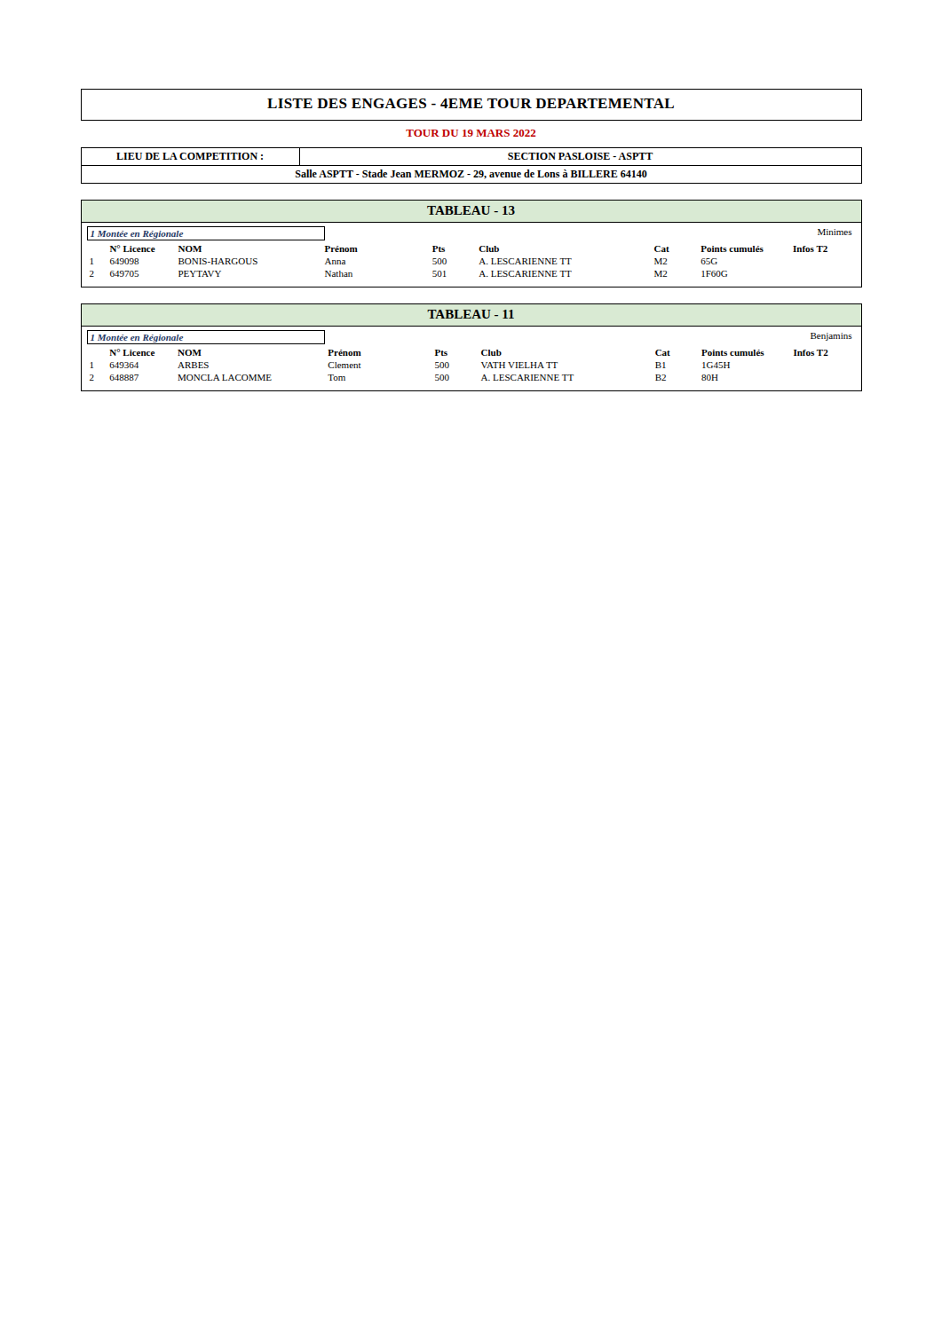LISTE DES ENGAGES - 4EME TOUR DEPARTEMENTAL
TOUR DU 19 MARS 2022
| LIEU DE LA COMPETITION : | SECTION PASLOISE - ASPTT |
| Salle ASPTT - Stade Jean MERMOZ - 29, avenue de Lons à BILLERE 64140 |
TABLEAU - 13
1 Montée en Régionale
Minimes
| | N° Licence | NOM | Prénom | Pts | Club | Cat | Points cumulés | Infos T2 |
| --- | --- | --- | --- | --- | --- | --- | --- | --- |
| 1 | 649098 | BONIS-HARGOUS | Anna | 500 | A. LESCARIENNE TT | M2 | 65G | |
| 2 | 649705 | PEYTAVY | Nathan | 501 | A. LESCARIENNE TT | M2 | 1F60G | |
TABLEAU - 11
1 Montée en Régionale
Benjamins
| | N° Licence | NOM | Prénom | Pts | Club | Cat | Points cumulés | Infos T2 |
| --- | --- | --- | --- | --- | --- | --- | --- | --- |
| 1 | 649364 | ARBES | Clement | 500 | VATH VIELHA TT | B1 | 1G45H | |
| 2 | 648887 | MONCLA LACOMME | Tom | 500 | A. LESCARIENNE TT | B2 | 80H | |